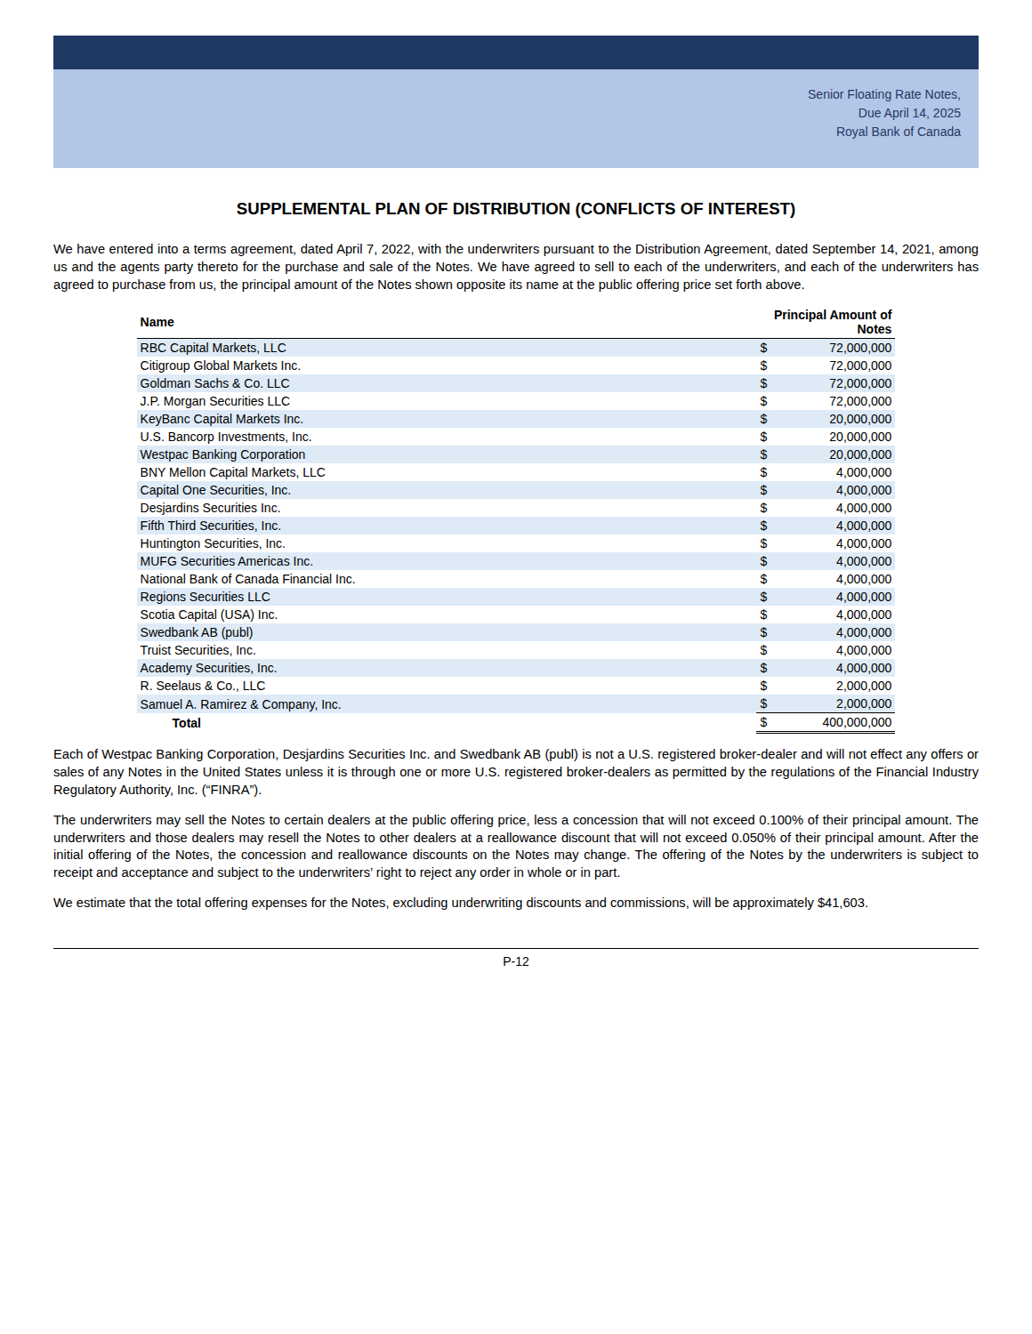Senior Floating Rate Notes,
Due April 14, 2025
Royal Bank of Canada
SUPPLEMENTAL PLAN OF DISTRIBUTION (CONFLICTS OF INTEREST)
We have entered into a terms agreement, dated April 7, 2022, with the underwriters pursuant to the Distribution Agreement, dated September 14, 2021, among us and the agents party thereto for the purchase and sale of the Notes. We have agreed to sell to each of the underwriters, and each of the underwriters has agreed to purchase from us, the principal amount of the Notes shown opposite its name at the public offering price set forth above.
| Name | Principal Amount of Notes |
| --- | --- |
| RBC Capital Markets, LLC | $ | 72,000,000 |
| Citigroup Global Markets Inc. | $ | 72,000,000 |
| Goldman Sachs & Co. LLC | $ | 72,000,000 |
| J.P. Morgan Securities LLC | $ | 72,000,000 |
| KeyBanc Capital Markets Inc. | $ | 20,000,000 |
| U.S. Bancorp Investments, Inc. | $ | 20,000,000 |
| Westpac Banking Corporation | $ | 20,000,000 |
| BNY Mellon Capital Markets, LLC | $ | 4,000,000 |
| Capital One Securities, Inc. | $ | 4,000,000 |
| Desjardins Securities Inc. | $ | 4,000,000 |
| Fifth Third Securities, Inc. | $ | 4,000,000 |
| Huntington Securities, Inc. | $ | 4,000,000 |
| MUFG Securities Americas Inc. | $ | 4,000,000 |
| National Bank of Canada Financial Inc. | $ | 4,000,000 |
| Regions Securities LLC | $ | 4,000,000 |
| Scotia Capital (USA) Inc. | $ | 4,000,000 |
| Swedbank AB (publ) | $ | 4,000,000 |
| Truist Securities, Inc. | $ | 4,000,000 |
| Academy Securities, Inc. | $ | 4,000,000 |
| R. Seelaus & Co., LLC | $ | 2,000,000 |
| Samuel A. Ramirez & Company, Inc. | $ | 2,000,000 |
| Total | $ | 400,000,000 |
Each of Westpac Banking Corporation, Desjardins Securities Inc. and Swedbank AB (publ) is not a U.S. registered broker-dealer and will not effect any offers or sales of any Notes in the United States unless it is through one or more U.S. registered broker-dealers as permitted by the regulations of the Financial Industry Regulatory Authority, Inc. (“FINRA”).
The underwriters may sell the Notes to certain dealers at the public offering price, less a concession that will not exceed 0.100% of their principal amount. The underwriters and those dealers may resell the Notes to other dealers at a reallowance discount that will not exceed 0.050% of their principal amount. After the initial offering of the Notes, the concession and reallowance discounts on the Notes may change. The offering of the Notes by the underwriters is subject to receipt and acceptance and subject to the underwriters’ right to reject any order in whole or in part.
We estimate that the total offering expenses for the Notes, excluding underwriting discounts and commissions, will be approximately $41,603.
P-12